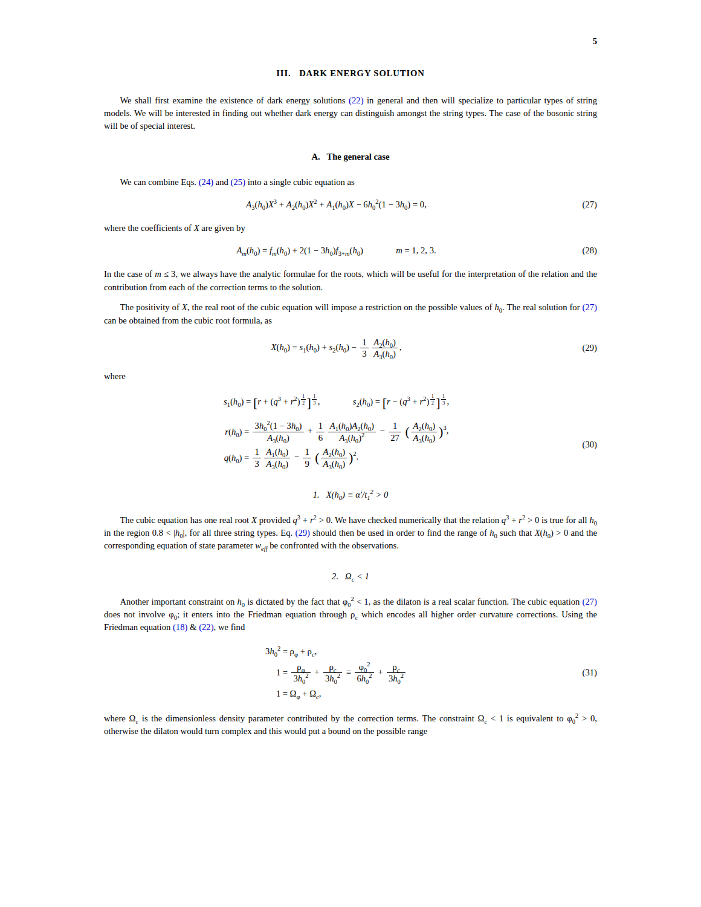5
III. DARK ENERGY SOLUTION
We shall first examine the existence of dark energy solutions (22) in general and then will specialize to particular types of string models. We will be interested in finding out whether dark energy can distinguish amongst the string types. The case of the bosonic string will be of special interest.
A. The general case
We can combine Eqs. (24) and (25) into a single cubic equation as
A3(h0)X3 + A2(h0)X2 + A1(h0)X − 6h02(1 − 3h0) = 0,
(27)
where the coefficients of X are given by
Am(h0) = fm(h0) + 2(1 − 3h0)f3+m(h0) m = 1, 2, 3.
(28)
In the case of m ≤ 3, we always have the analytic formulae for the roots, which will be useful for the interpretation of the relation and the contribution from each of the correction terms to the solution.
The positivity of X, the real root of the cubic equation will impose a restriction on the possible values of h0. The real solution for (27) can be obtained from the cubic root formula, as
X(h0) = s1(h0) + s2(h0) − 13 A2(h0) A3(h0),
(29)
where
s1(h0) = [r + (q3 + r2)12]13, s2(h0) = [r − (q3 + r2)12]13,
| r ( h 0 ) | = | 3 h 0 2 (1 − 3 h 0 ) A 3 ( h 0 ) + 1 6 A 1 ( h 0 ) A 2 ( h 0 ) A 3 ( h 0 ) 2 − 1 27 ( A 2 ( h 0 ) A 3 ( h 0 ) ) 3 , |
| q ( h 0 ) | = | 1 3 A 1 ( h 0 ) A 3 ( h 0 ) − 1 9 ( A 2 ( h 0 ) A 3 ( h 0 ) ) 2 . |
(30)
1. X(h0) ≡ α′/t12 > 0
The cubic equation has one real root X provided q3 + r2 > 0. We have checked numerically that the relation q3 + r2 > 0 is true for all h0 in the region 0.8 < |h0|, for all three string types. Eq. (29) should then be used in order to find the range of h0 such that X(h0) > 0 and the corresponding equation of state parameter weff be confronted with the observations.
2. Ωc < 1
Another important constraint on h0 is dictated by the fact that φ02 < 1, as the dilaton is a real scalar function. The cubic equation (27) does not involve φ0; it enters into the Friedman equation through ρc which encodes all higher order curvature corrections. Using the Friedman equation (18) & (22), we find
| 3 h 0 2 | = | ρ φ + ρ c , |
| 1 | = | ρ φ 3 h 0 2 + ρ c 3 h 0 2 ≡ φ 0 2 6 h 0 2 + ρ c 3 h 0 2 |
| 1 | = | Ω φ + Ω c , |
(31)
where Ωc is the dimensionless density parameter contributed by the correction terms. The constraint Ωc < 1 is equivalent to φ02 > 0, otherwise the dilaton would turn complex and this would put a bound on the possible range